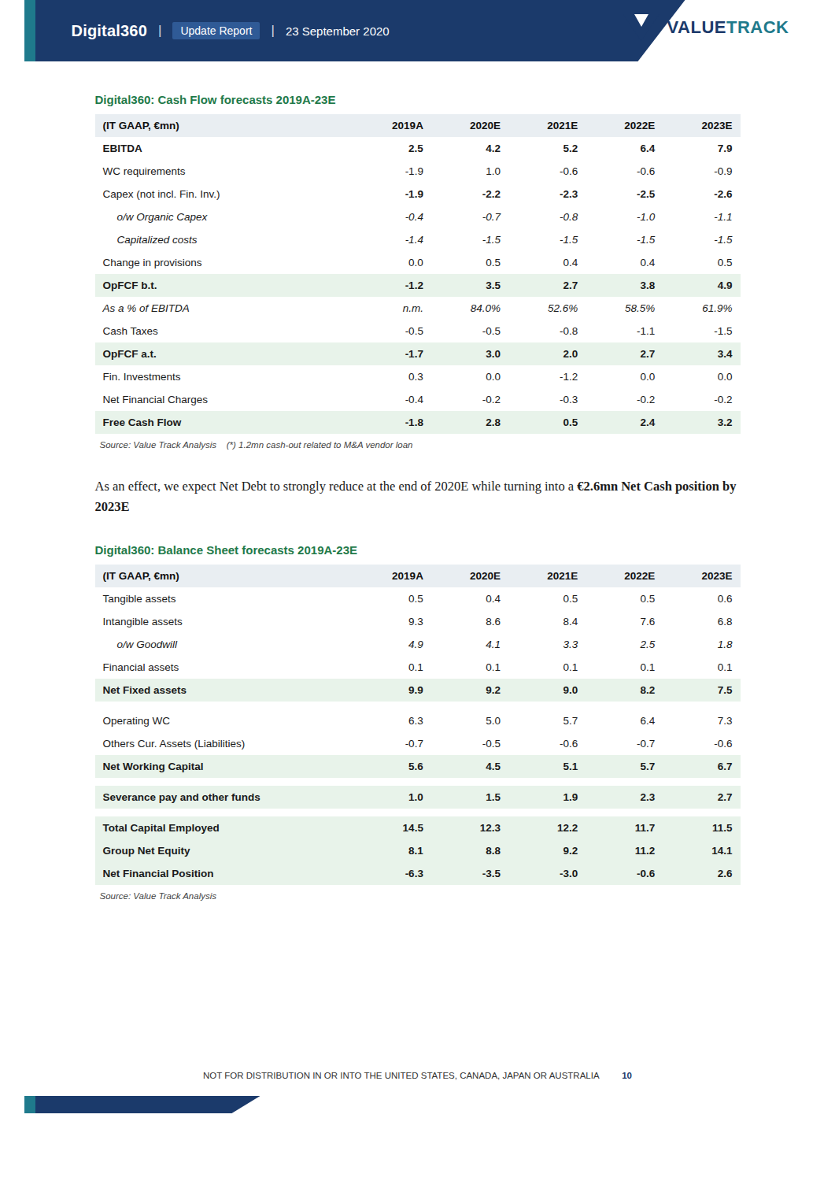Digital360 | Update Report | 23 September 2020
VALUETRACK
Digital360: Cash Flow forecasts 2019A-23E
| (IT GAAP, €mn) | 2019A | 2020E | 2021E | 2022E | 2023E |
| --- | --- | --- | --- | --- | --- |
| EBITDA | 2.5 | 4.2 | 5.2 | 6.4 | 7.9 |
| WC requirements | -1.9 | 1.0 | -0.6 | -0.6 | -0.9 |
| Capex (not incl. Fin. Inv.) | -1.9 | -2.2 | -2.3 | -2.5 | -2.6 |
| o/w Organic Capex | -0.4 | -0.7 | -0.8 | -1.0 | -1.1 |
| Capitalized costs | -1.4 | -1.5 | -1.5 | -1.5 | -1.5 |
| Change in provisions | 0.0 | 0.5 | 0.4 | 0.4 | 0.5 |
| OpFCF b.t. | -1.2 | 3.5 | 2.7 | 3.8 | 4.9 |
| As a % of EBITDA | n.m. | 84.0% | 52.6% | 58.5% | 61.9% |
| Cash Taxes | -0.5 | -0.5 | -0.8 | -1.1 | -1.5 |
| OpFCF a.t. | -1.7 | 3.0 | 2.0 | 2.7 | 3.4 |
| Fin. Investments | 0.3 | 0.0 | -1.2 | 0.0 | 0.0 |
| Net Financial Charges | -0.4 | -0.2 | -0.3 | -0.2 | -0.2 |
| Free Cash Flow | -1.8 | 2.8 | 0.5 | 2.4 | 3.2 |
Source: Value Track Analysis (*) 1.2mn cash-out related to M&A vendor loan
As an effect, we expect Net Debt to strongly reduce at the end of 2020E while turning into a €2.6mn Net Cash position by 2023E
Digital360: Balance Sheet forecasts 2019A-23E
| (IT GAAP, €mn) | 2019A | 2020E | 2021E | 2022E | 2023E |
| --- | --- | --- | --- | --- | --- |
| Tangible assets | 0.5 | 0.4 | 0.5 | 0.5 | 0.6 |
| Intangible assets | 9.3 | 8.6 | 8.4 | 7.6 | 6.8 |
| o/w Goodwill | 4.9 | 4.1 | 3.3 | 2.5 | 1.8 |
| Financial assets | 0.1 | 0.1 | 0.1 | 0.1 | 0.1 |
| Net Fixed assets | 9.9 | 9.2 | 9.0 | 8.2 | 7.5 |
| Operating WC | 6.3 | 5.0 | 5.7 | 6.4 | 7.3 |
| Others Cur. Assets (Liabilities) | -0.7 | -0.5 | -0.6 | -0.7 | -0.6 |
| Net Working Capital | 5.6 | 4.5 | 5.1 | 5.7 | 6.7 |
| Severance pay and other funds | 1.0 | 1.5 | 1.9 | 2.3 | 2.7 |
| Total Capital Employed | 14.5 | 12.3 | 12.2 | 11.7 | 11.5 |
| Group Net Equity | 8.1 | 8.8 | 9.2 | 11.2 | 14.1 |
| Net Financial Position | -6.3 | -3.5 | -3.0 | -0.6 | 2.6 |
Source: Value Track Analysis
NOT FOR DISTRIBUTION IN OR INTO THE UNITED STATES, CANADA, JAPAN OR AUSTRALIA 10